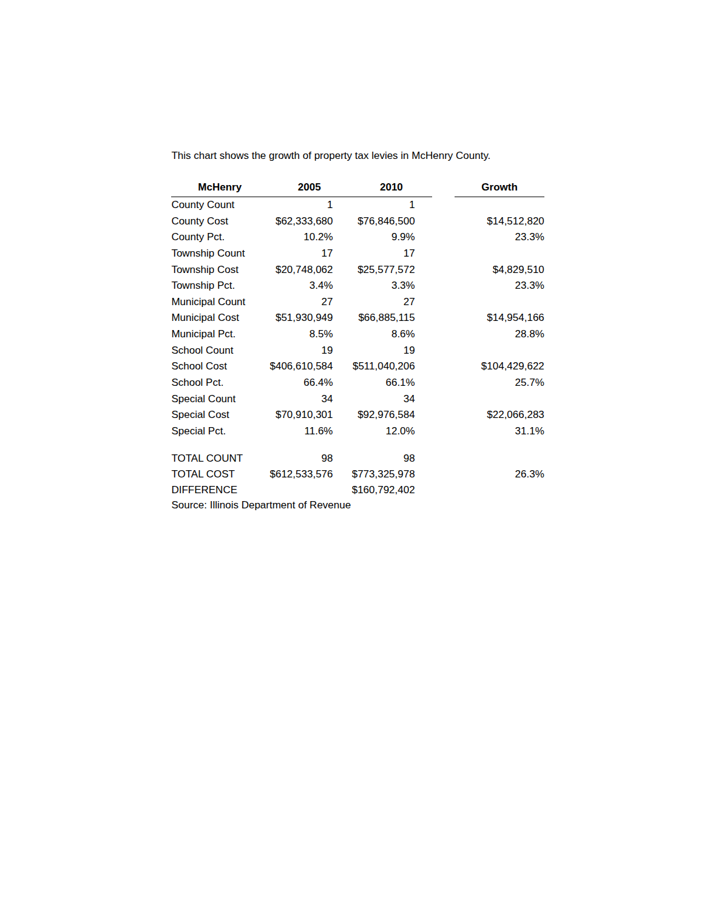This chart shows the growth of property tax levies in McHenry County.
| McHenry | 2005 | 2010 | | Growth |
| --- | --- | --- | --- | --- |
| County Count | 1 | 1 | | |
| County Cost | $62,333,680 | $76,846,500 | | $14,512,820 |
| County Pct. | 10.2% | 9.9% | | 23.3% |
| Township Count | 17 | 17 | | |
| Township Cost | $20,748,062 | $25,577,572 | | $4,829,510 |
| Township Pct. | 3.4% | 3.3% | | 23.3% |
| Municipal Count | 27 | 27 | | |
| Municipal Cost | $51,930,949 | $66,885,115 | | $14,954,166 |
| Municipal Pct. | 8.5% | 8.6% | | 28.8% |
| School Count | 19 | 19 | | |
| School Cost | $406,610,584 | $511,040,206 | | $104,429,622 |
| School Pct. | 66.4% | 66.1% | | 25.7% |
| Special Count | 34 | 34 | | |
| Special Cost | $70,910,301 | $92,976,584 | | $22,066,283 |
| Special Pct. | 11.6% | 12.0% | | 31.1% |
| TOTAL COUNT | 98 | 98 | | |
| TOTAL COST | $612,533,576 | $773,325,978 | | 26.3% |
| DIFFERENCE | | $160,792,402 | | |
Source: Illinois Department of Revenue